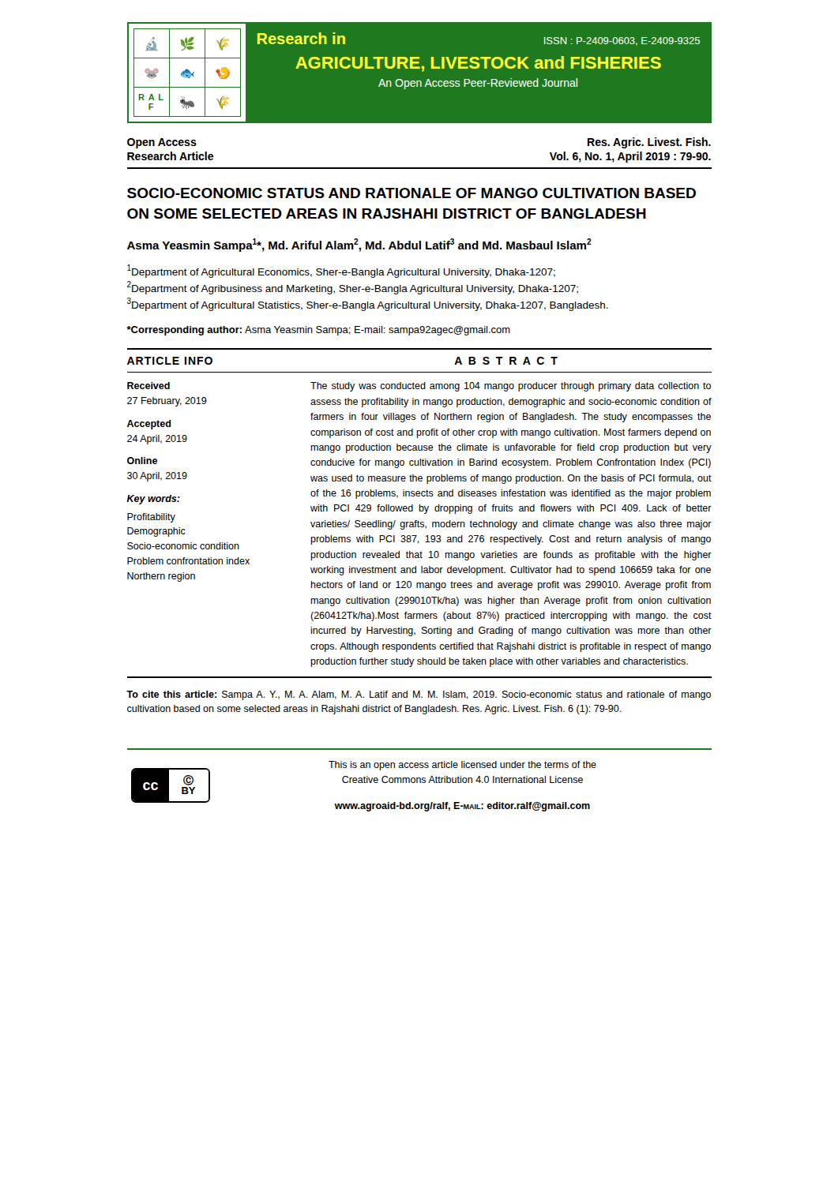| 🔬 | 🌿 | 🌾 |
| 🐭 | 🐟 | 🍤 |
| R A L F | 🐜 | 🌾 |
Research in ISSN : P-2409-0603, E-2409-9325
AGRICULTURE, LIVESTOCK and FISHERIES
An Open Access Peer-Reviewed Journal
Open Access
Research Article
Res. Agric. Livest. Fish.
Vol. 6, No. 1, April 2019 : 79-90.
Socio-economic status and rationale of mango cultivation based on some selected areas in Rajshahi district of Bangladesh
Asma Yeasmin Sampa1*, Md. Ariful Alam2, Md. Abdul Latif3 and Md. Masbaul Islam2
1Department of Agricultural Economics, Sher-e-Bangla Agricultural University, Dhaka-1207;
2Department of Agribusiness and Marketing, Sher-e-Bangla Agricultural University, Dhaka-1207;
3Department of Agricultural Statistics, Sher-e-Bangla Agricultural University, Dhaka-1207, Bangladesh.
*Corresponding author: Asma Yeasmin Sampa; E-mail: sampa92agec@gmail.com
| ARTICLE INFO | A B S T R A C T |
| --- | --- |
| Received 27 February, 2019 Accepted 24 April, 2019 Online 30 April, 2019 Key words: Profitability Demographic Socio-economic condition Problem confrontation index Northern region | The study was conducted among 104 mango producer through primary data collection to assess the profitability in mango production, demographic and socio-economic condition of farmers in four villages of Northern region of Bangladesh. The study encompasses the comparison of cost and profit of other crop with mango cultivation. Most farmers depend on mango production because the climate is unfavorable for field crop production but very conducive for mango cultivation in Barind ecosystem. Problem Confrontation Index (PCI) was used to measure the problems of mango production. On the basis of PCI formula, out of the 16 problems, insects and diseases infestation was identified as the major problem with PCI 429 followed by dropping of fruits and flowers with PCI 409. Lack of better varieties/ Seedling/ grafts, modern technology and climate change was also three major problems with PCI 387, 193 and 276 respectively. Cost and return analysis of mango production revealed that 10 mango varieties are founds as profitable with the higher working investment and labor development. Cultivator had to spend 106659 taka for one hectors of land or 120 mango trees and average profit was 299010. Average profit from mango cultivation (299010Tk/ha) was higher than Average profit from onion cultivation (260412Tk/ha).Most farmers (about 87%) practiced intercropping with mango. the cost incurred by Harvesting, Sorting and Grading of mango cultivation was more than other crops. Although respondents certified that Rajshahi district is profitable in respect of mango production further study should be taken place with other variables and characteristics. |
To cite this article: Sampa A. Y., M. A. Alam, M. A. Latif and M. M. Islam, 2019. Socio-economic status and rationale of mango cultivation based on some selected areas in Rajshahi district of Bangladesh. Res. Agric. Livest. Fish. 6 (1): 79-90.
cc
Ⓒ BY
This is an open access article licensed under the terms of the
Creative Commons Attribution 4.0 International License
www.agroaid-bd.org/ralf, E-mail: editor.ralf@gmail.com